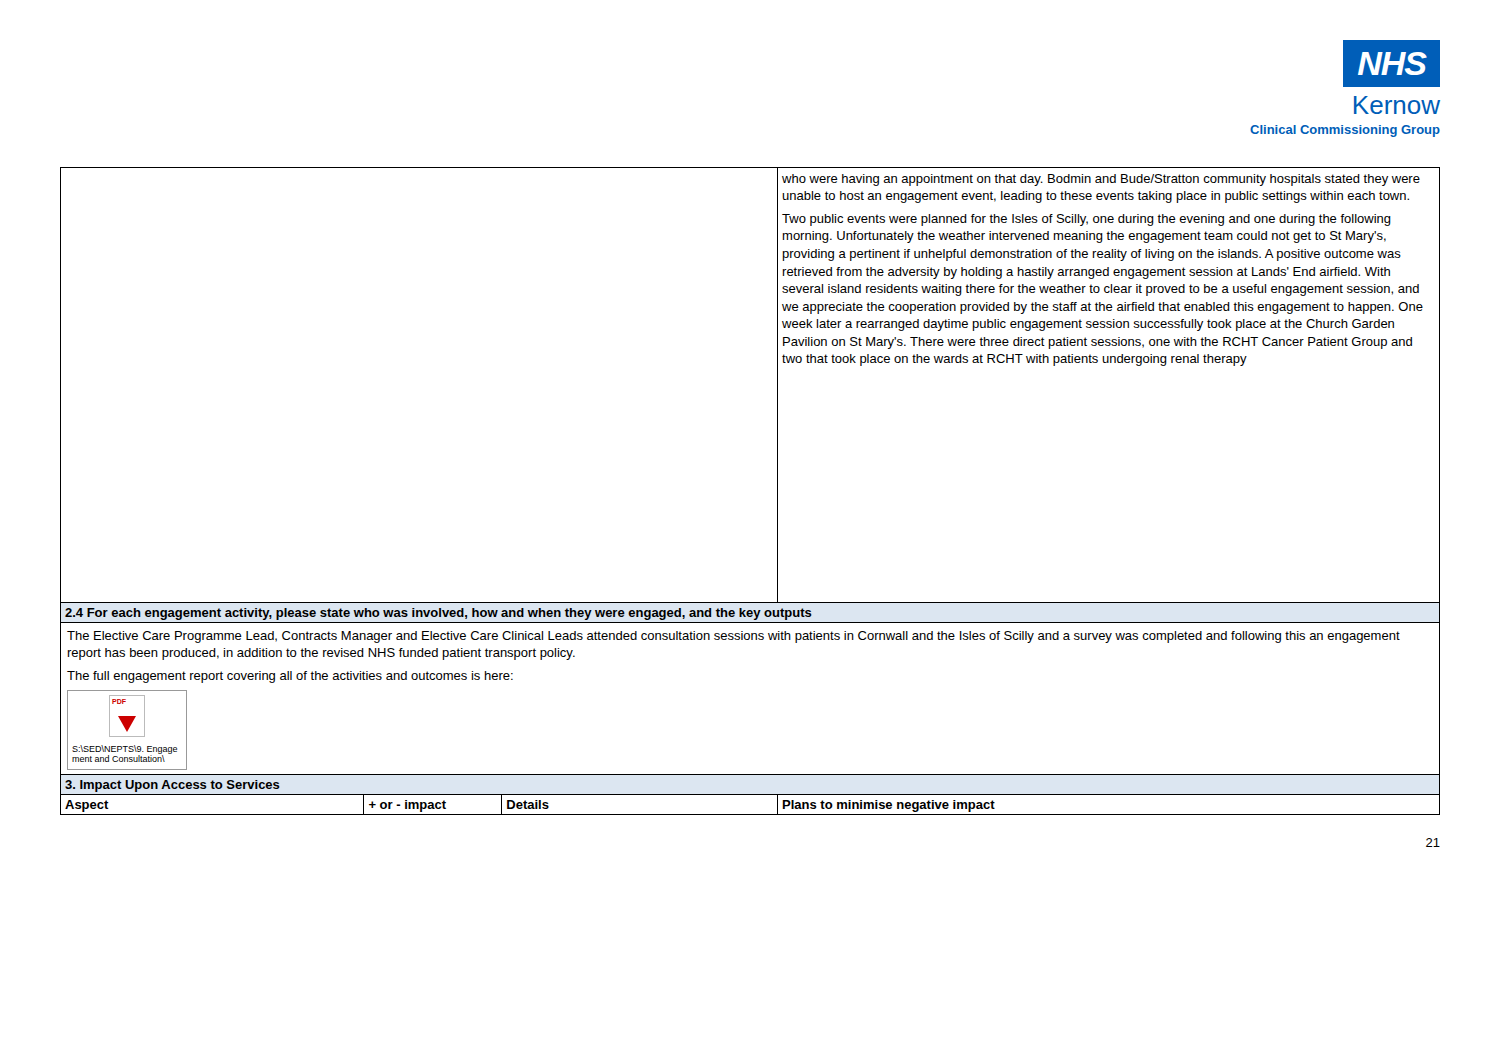NHS
Kernow
Clinical Commissioning Group
| | who were having an appointment on that day. Bodmin and Bude/Stratton community hospitals stated they were unable to host an engagement event, leading to these events taking place in public settings within each town. Two public events were planned for the Isles of Scilly, one during the evening and one during the following morning. Unfortunately the weather intervened meaning the engagement team could not get to St Mary's, providing a pertinent if unhelpful demonstration of the reality of living on the islands. A positive outcome was retrieved from the adversity by holding a hastily arranged engagement session at Lands' End airfield. With several island residents waiting there for the weather to clear it proved to be a useful engagement session, and we appreciate the cooperation provided by the staff at the airfield that enabled this engagement to happen. One week later a rearranged daytime public engagement session successfully took place at the Church Garden Pavilion on St Mary's. There were three direct patient sessions, one with the RCHT Cancer Patient Group and two that took place on the wards at RCHT with patients undergoing renal therapy |
| 2.4 For each engagement activity, please state who was involved, how and when they were engaged, and the key outputs |
| The Elective Care Programme Lead, Contracts Manager and Elective Care Clinical Leads attended consultation sessions with patients in Cornwall and the Isles of Scilly and a survey was completed and following this an engagement report has been produced, in addition to the revised NHS funded patient transport policy. The full engagement report covering all of the activities and outcomes is here: S:\SED\NEPTS\9. Engagement and Consultation\ |
| 3. Impact Upon Access to Services |
| Aspect | + or - impact | Details | Plans to minimise negative impact |
21